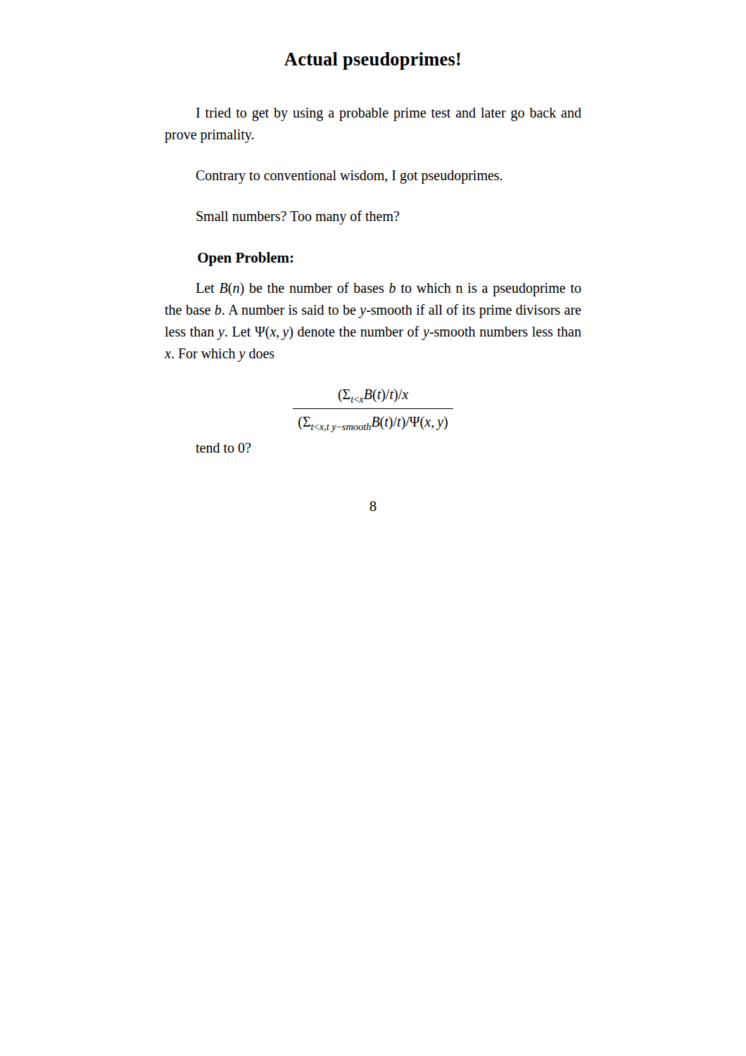Actual pseudoprimes!
I tried to get by using a probable prime test and later go back and prove primality.
Contrary to conventional wisdom, I got pseudoprimes.
Small numbers? Too many of them?
Open Problem:
Let B(n) be the number of bases b to which n is a pseudoprime to the base b. A number is said to be y-smooth if all of its prime divisors are less than y. Let Ψ(x, y) denote the number of y-smooth numbers less than x. For which y does
(Σt<xB(t)/t)/x (Σt<x,t y−smoothB(t)/t)/Ψ(x, y)
tend to 0?
8